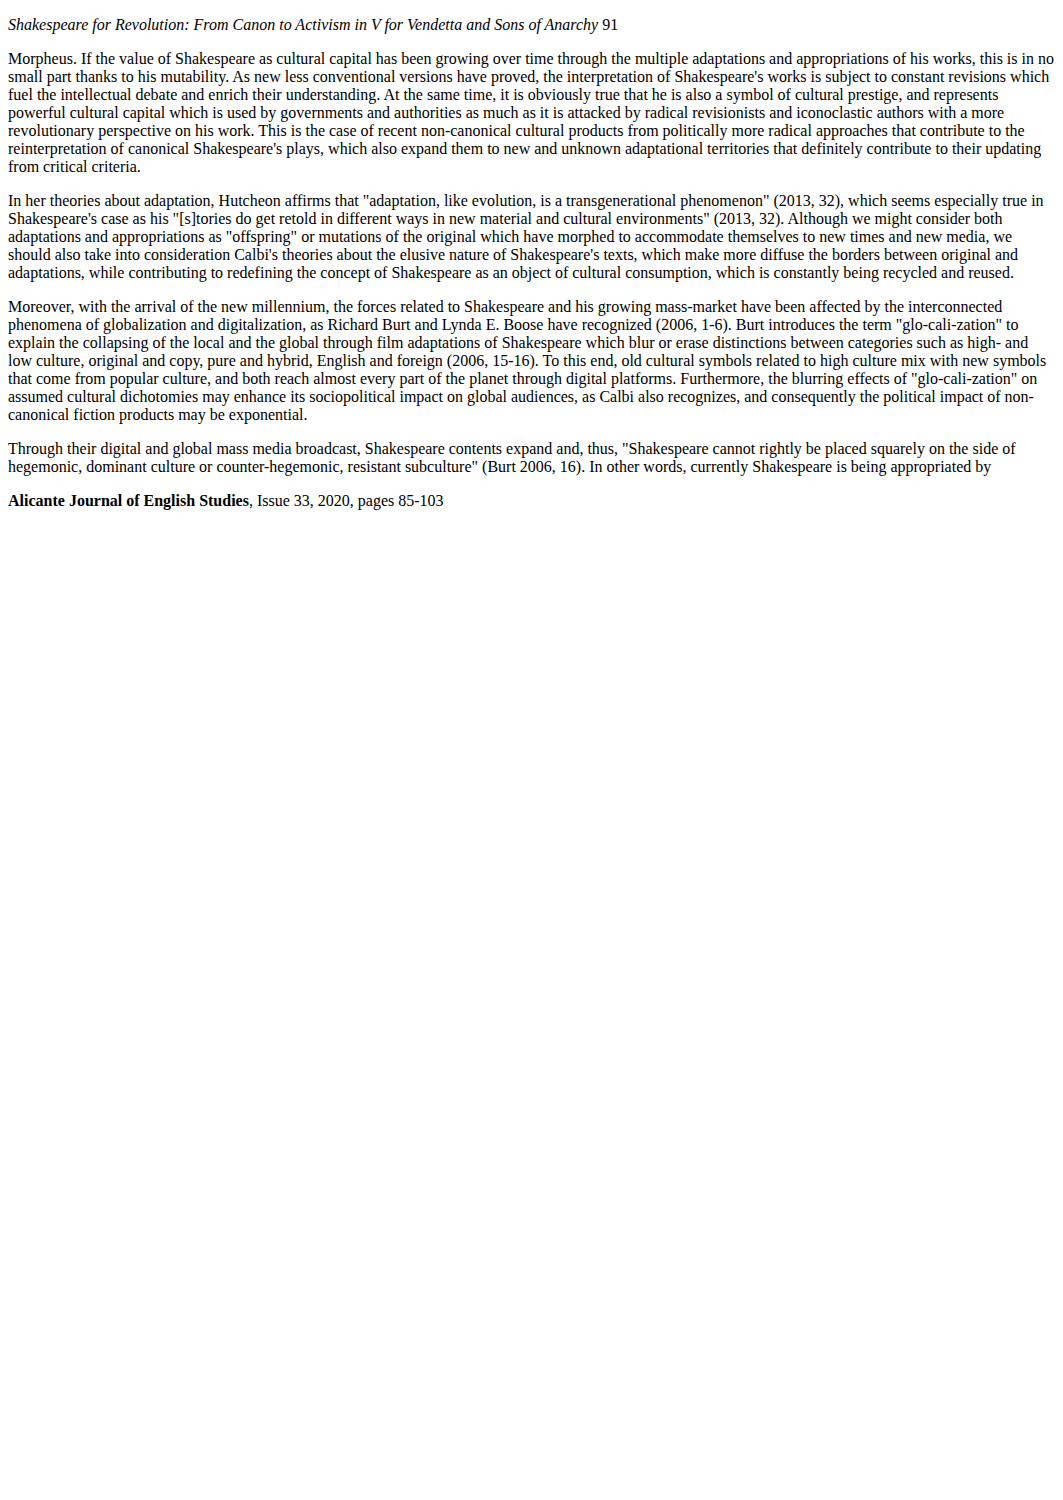Shakespeare for Revolution: From Canon to Activism in V for Vendetta and Sons of Anarchy 91
Morpheus. If the value of Shakespeare as cultural capital has been growing over time through the multiple adaptations and appropriations of his works, this is in no small part thanks to his mutability. As new less conventional versions have proved, the interpretation of Shakespeare's works is subject to constant revisions which fuel the intellectual debate and enrich their understanding. At the same time, it is obviously true that he is also a symbol of cultural prestige, and represents powerful cultural capital which is used by governments and authorities as much as it is attacked by radical revisionists and iconoclastic authors with a more revolutionary perspective on his work. This is the case of recent non-canonical cultural products from politically more radical approaches that contribute to the reinterpretation of canonical Shakespeare's plays, which also expand them to new and unknown adaptational territories that definitely contribute to their updating from critical criteria.
In her theories about adaptation, Hutcheon affirms that "adaptation, like evolution, is a transgenerational phenomenon" (2013, 32), which seems especially true in Shakespeare's case as his "[s]tories do get retold in different ways in new material and cultural environments" (2013, 32). Although we might consider both adaptations and appropriations as "offspring" or mutations of the original which have morphed to accommodate themselves to new times and new media, we should also take into consideration Calbi's theories about the elusive nature of Shakespeare's texts, which make more diffuse the borders between original and adaptations, while contributing to redefining the concept of Shakespeare as an object of cultural consumption, which is constantly being recycled and reused.
Moreover, with the arrival of the new millennium, the forces related to Shakespeare and his growing mass-market have been affected by the interconnected phenomena of globalization and digitalization, as Richard Burt and Lynda E. Boose have recognized (2006, 1-6). Burt introduces the term "glo-cali-zation" to explain the collapsing of the local and the global through film adaptations of Shakespeare which blur or erase distinctions between categories such as high- and low culture, original and copy, pure and hybrid, English and foreign (2006, 15-16). To this end, old cultural symbols related to high culture mix with new symbols that come from popular culture, and both reach almost every part of the planet through digital platforms. Furthermore, the blurring effects of "glo-cali-zation" on assumed cultural dichotomies may enhance its sociopolitical impact on global audiences, as Calbi also recognizes, and consequently the political impact of non-canonical fiction products may be exponential.
Through their digital and global mass media broadcast, Shakespeare contents expand and, thus, "Shakespeare cannot rightly be placed squarely on the side of hegemonic, dominant culture or counter-hegemonic, resistant subculture" (Burt 2006, 16). In other words, currently Shakespeare is being appropriated by
Alicante Journal of English Studies, Issue 33, 2020, pages 85-103